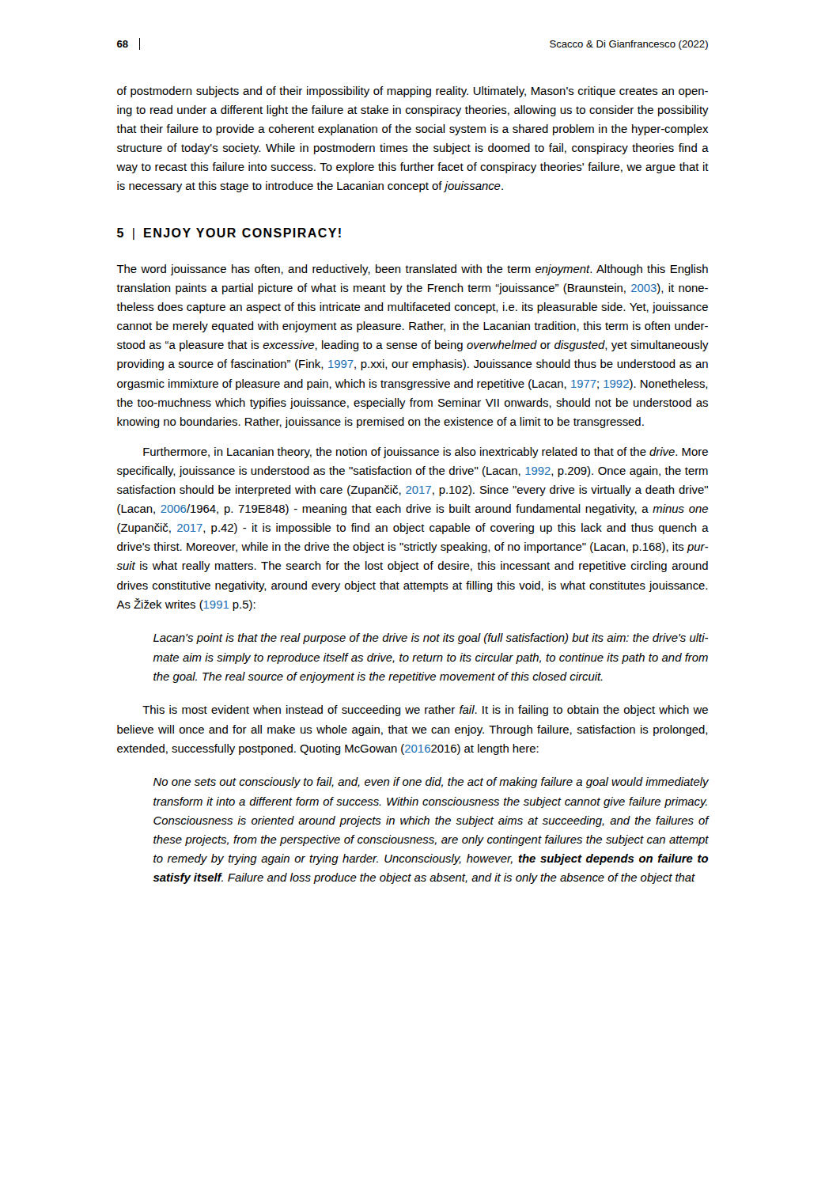68 Scacco & Di Gianfrancesco (2022)
of postmodern subjects and of their impossibility of mapping reality. Ultimately, Mason's critique creates an opening to read under a different light the failure at stake in conspiracy theories, allowing us to consider the possibility that their failure to provide a coherent explanation of the social system is a shared problem in the hyper-complex structure of today's society. While in postmodern times the subject is doomed to fail, conspiracy theories find a way to recast this failure into success. To explore this further facet of conspiracy theories' failure, we argue that it is necessary at this stage to introduce the Lacanian concept of jouissance.
5|ENJOY YOUR CONSPIRACY!
The word jouissance has often, and reductively, been translated with the term enjoyment. Although this English translation paints a partial picture of what is meant by the French term “jouissance” (Braunstein, 2003), it nonetheless does capture an aspect of this intricate and multifaceted concept, i.e. its pleasurable side. Yet, jouissance cannot be merely equated with enjoyment as pleasure. Rather, in the Lacanian tradition, this term is often understood as “a pleasure that is excessive, leading to a sense of being overwhelmed or disgusted, yet simultaneously providing a source of fascination” (Fink, 1997, p.xxi, our emphasis). Jouissance should thus be understood as an orgasmic immixture of pleasure and pain, which is transgressive and repetitive (Lacan, 1977; 1992). Nonetheless, the too-muchness which typifies jouissance, especially from Seminar VII onwards, should not be understood as knowing no boundaries. Rather, jouissance is premised on the existence of a limit to be transgressed.
Furthermore, in Lacanian theory, the notion of jouissance is also inextricably related to that of the drive. More specifically, jouissance is understood as the "satisfaction of the drive" (Lacan, 1992, p.209). Once again, the term satisfaction should be interpreted with care (Zupančič, 2017, p.102). Since "every drive is virtually a death drive" (Lacan, 2006/1964, p. 719E848) - meaning that each drive is built around fundamental negativity, a minus one (Zupančič, 2017, p.42) - it is impossible to find an object capable of covering up this lack and thus quench a drive's thirst. Moreover, while in the drive the object is "strictly speaking, of no importance" (Lacan, p.168), its pursuit is what really matters. The search for the lost object of desire, this incessant and repetitive circling around drives constitutive negativity, around every object that attempts at filling this void, is what constitutes jouissance. As Žižek writes (1991 p.5):
Lacan's point is that the real purpose of the drive is not its goal (full satisfaction) but its aim: the drive's ultimate aim is simply to reproduce itself as drive, to return to its circular path, to continue its path to and from the goal. The real source of enjoyment is the repetitive movement of this closed circuit.
This is most evident when instead of succeeding we rather fail. It is in failing to obtain the object which we believe will once and for all make us whole again, that we can enjoy. Through failure, satisfaction is prolonged, extended, successfully postponed. Quoting McGowan (20162016) at length here:
No one sets out consciously to fail, and, even if one did, the act of making failure a goal would immediately transform it into a different form of success. Within consciousness the subject cannot give failure primacy. Consciousness is oriented around projects in which the subject aims at succeeding, and the failures of these projects, from the perspective of consciousness, are only contingent failures the subject can attempt to remedy by trying again or trying harder. Unconsciously, however, the subject depends on failure to satisfy itself. Failure and loss produce the object as absent, and it is only the absence of the object that